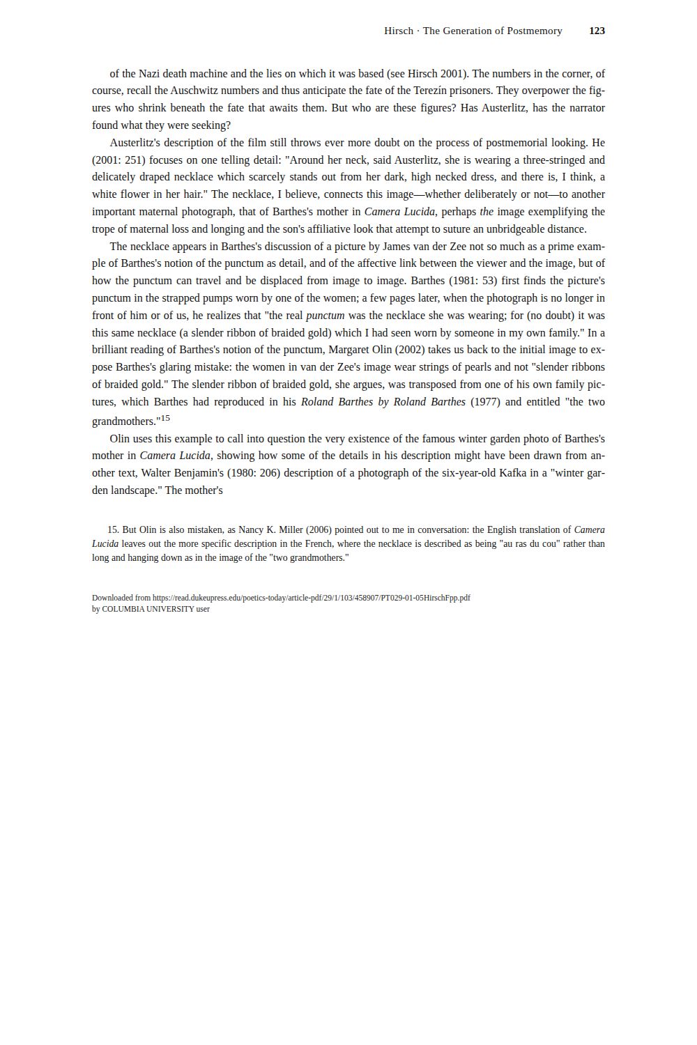Hirsch · The Generation of Postmemory 123
of the Nazi death machine and the lies on which it was based (see Hirsch 2001). The numbers in the corner, of course, recall the Auschwitz numbers and thus anticipate the fate of the Terezín prisoners. They overpower the figures who shrink beneath the fate that awaits them. But who are these figures? Has Austerlitz, has the narrator found what they were seeking?
Austerlitz's description of the film still throws ever more doubt on the process of postmemorial looking. He (2001: 251) focuses on one telling detail: "Around her neck, said Austerlitz, she is wearing a three-stringed and delicately draped necklace which scarcely stands out from her dark, high necked dress, and there is, I think, a white flower in her hair." The necklace, I believe, connects this image—whether deliberately or not—to another important maternal photograph, that of Barthes's mother in Camera Lucida, perhaps the image exemplifying the trope of maternal loss and longing and the son's affiliative look that attempt to suture an unbridgeable distance.
The necklace appears in Barthes's discussion of a picture by James van der Zee not so much as a prime example of Barthes's notion of the punctum as detail, and of the affective link between the viewer and the image, but of how the punctum can travel and be displaced from image to image. Barthes (1981: 53) first finds the picture's punctum in the strapped pumps worn by one of the women; a few pages later, when the photograph is no longer in front of him or of us, he realizes that "the real punctum was the necklace she was wearing; for (no doubt) it was this same necklace (a slender ribbon of braided gold) which I had seen worn by someone in my own family." In a brilliant reading of Barthes's notion of the punctum, Margaret Olin (2002) takes us back to the initial image to expose Barthes's glaring mistake: the women in van der Zee's image wear strings of pearls and not "slender ribbons of braided gold." The slender ribbon of braided gold, she argues, was transposed from one of his own family pictures, which Barthes had reproduced in his Roland Barthes by Roland Barthes (1977) and entitled "the two grandmothers."15
Olin uses this example to call into question the very existence of the famous winter garden photo of Barthes's mother in Camera Lucida, showing how some of the details in his description might have been drawn from another text, Walter Benjamin's (1980: 206) description of a photograph of the six-year-old Kafka in a "winter garden landscape." The mother's
15. But Olin is also mistaken, as Nancy K. Miller (2006) pointed out to me in conversation: the English translation of Camera Lucida leaves out the more specific description in the French, where the necklace is described as being "au ras du cou" rather than long and hanging down as in the image of the "two grandmothers."
Downloaded from https://read.dukeupress.edu/poetics-today/article-pdf/29/1/103/458907/PT029-01-05HirschFpp.pdf
by COLUMBIA UNIVERSITY user